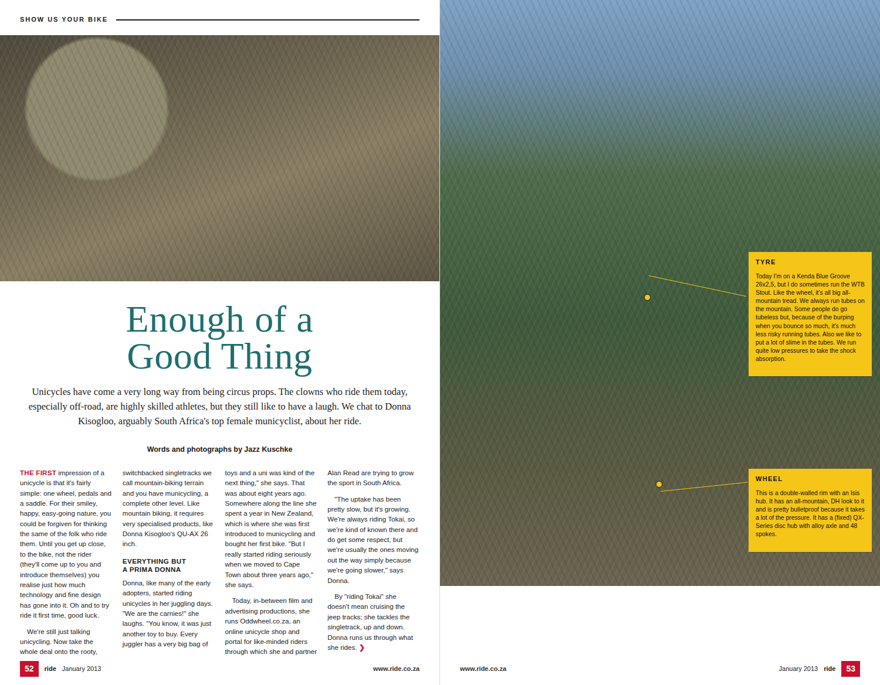Show us your bike
Enough of a
Good Thing
Unicycles have come a very long way from being circus props. The clowns who ride them today, especially off-road, are highly skilled athletes, but they still like to have a laugh. We chat to Donna Kisogloo, arguably South Africa's top female municyclist, about her ride.
Words and photographs by Jazz Kuschke
THE FIRST impression of a unicycle is that it's fairly simple: one wheel, pedals and a saddle. For their smiley, happy, easy-going nature, you could be forgiven for thinking the same of the folk who ride them. Until you get up close, to the bike, not the rider (they'll come up to you and introduce themselves) you realise just how much technology and fine design has gone into it. Oh and to try ride it first time, good luck.
We're still just talking unicycling. Now take the whole deal onto the rooty, switchbacked singletracks we call mountain-biking terrain and you have municycling, a complete other level. Like mountain biking, it requires very specialised products, like Donna Kisogloo's QU-AX 26 inch.
Everything but
a prima Donna
Donna, like many of the early adopters, started riding unicycles in her juggling days. "We are the carnies!" she laughs. "You know, it was just another toy to buy. Every juggler has a very big bag of toys and a uni was kind of the next thing," she says. That was about eight years ago. Somewhere along the line she spent a year in New Zealand, which is where she was first introduced to municycling and bought her first bike. "But I really started riding seriously when we moved to Cape Town about three years ago," she says.
Today, in-between film and advertising productions, she runs Oddwheel.co.za, an online unicycle shop and portal for like-minded riders through which she and partner Alan Read are trying to grow the sport in South Africa.
"The uptake has been pretty slow, but it's growing. We're always riding Tokai, so we're kind of known there and do get some respect, but we're usually the ones moving out the way simply because we're going slower," says Donna.
By "riding Tokai" she doesn't mean cruising the jeep tracks; she tackles the singletrack, up and down. Donna runs us through what she rides. ❯
52 ride January 2013 www.ride.co.za
Tyre
Today I'm on a Kenda Blue Groove 26x2,5, but I do sometimes run the WTB Stout. Like the wheel, it's all big all-mountain tread. We always run tubes on the mountain. Some people do go tubeless but, because of the burping when you bounce so much, it's much less risky running tubes. Also we like to put a lot of slime in the tubes. We run quite low pressures to take the shock absorption.
Wheel
This is a double-walled rim with an Isis hub. It has an all-mountain, DH look to it and is pretty bulletproof because it takes a lot of the pressure. It has a (fixed) QX-Series disc hub with alloy axle and 48 spokes.
www.ride.co.za January 2013 ride 53